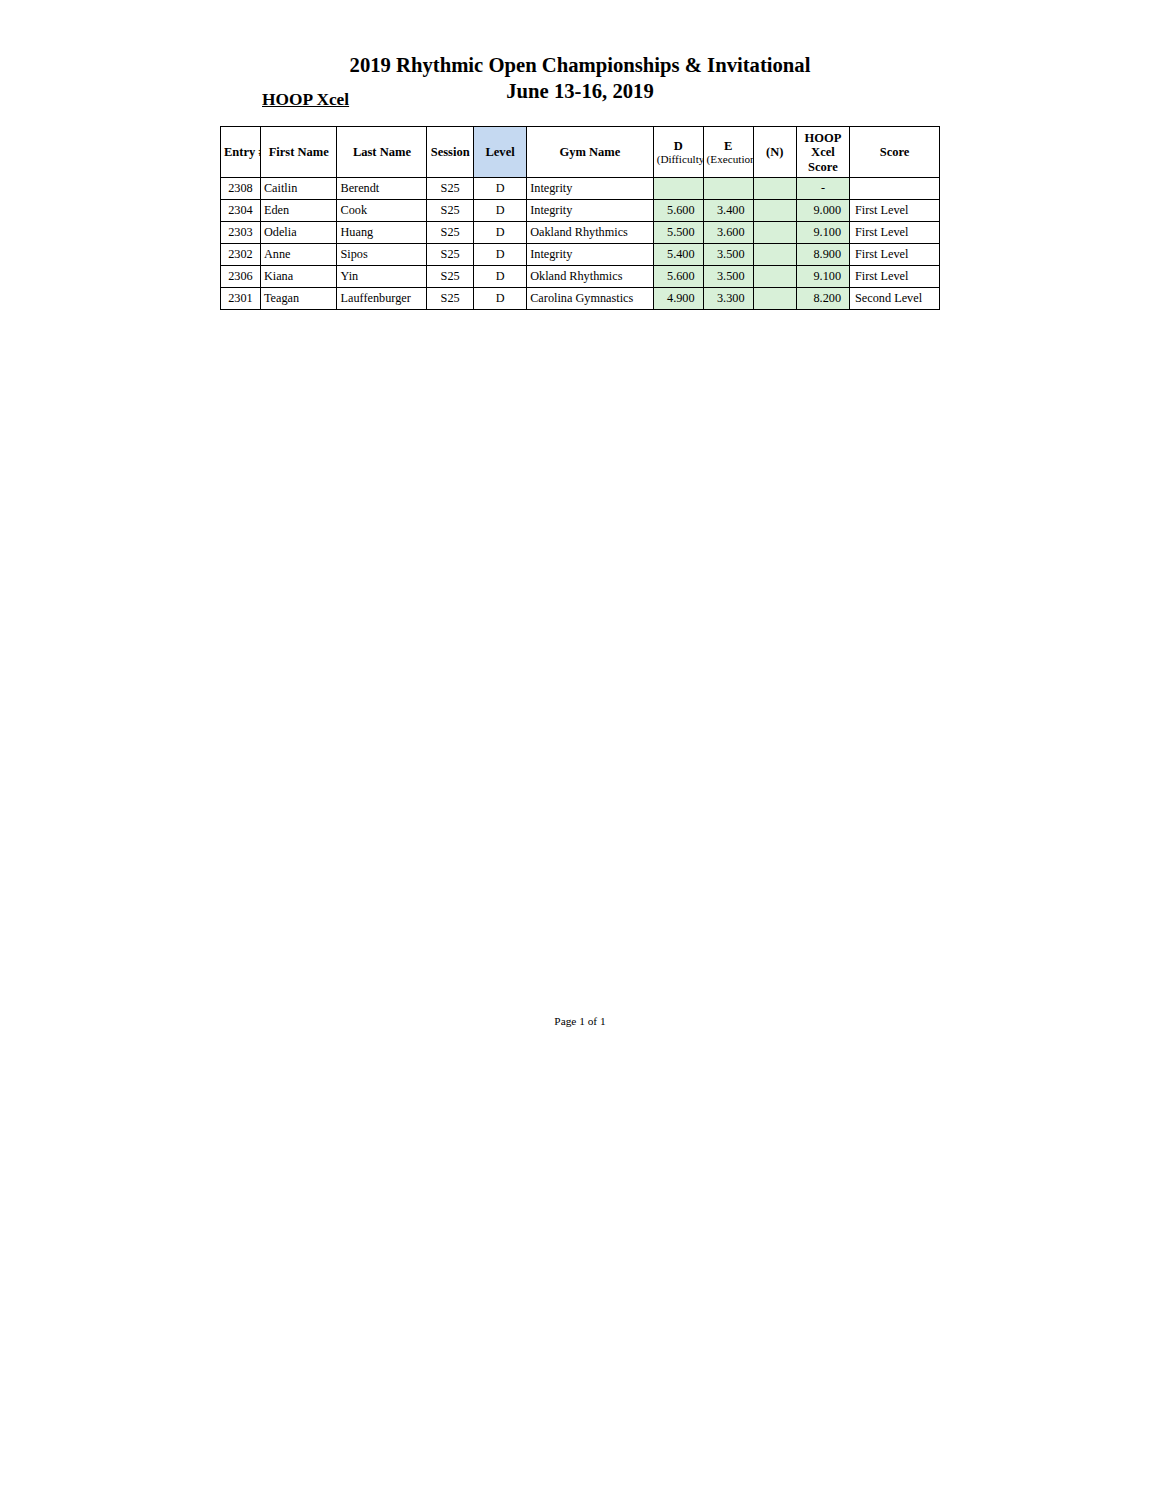2019 Rhythmic Open Championships & InvitationalJune 13-16, 2019
HOOP Xcel
| Entry # | First Name | Last Name | Session | Level | Gym Name | D (Difficulty) | E (Execution) | (N) | HOOP Xcel Score | Score |
| --- | --- | --- | --- | --- | --- | --- | --- | --- | --- | --- |
| 2308 | Caitlin | Berendt | S25 | D | Integrity | | | | - | |
| 2304 | Eden | Cook | S25 | D | Integrity | 5.600 | 3.400 | | 9.000 | First Level |
| 2303 | Odelia | Huang | S25 | D | Oakland Rhythmics | 5.500 | 3.600 | | 9.100 | First Level |
| 2302 | Anne | Sipos | S25 | D | Integrity | 5.400 | 3.500 | | 8.900 | First Level |
| 2306 | Kiana | Yin | S25 | D | Okland Rhythmics | 5.600 | 3.500 | | 9.100 | First Level |
| 2301 | Teagan | Lauffenburger | S25 | D | Carolina Gymnastics | 4.900 | 3.300 | | 8.200 | Second Level |
Page 1 of 1